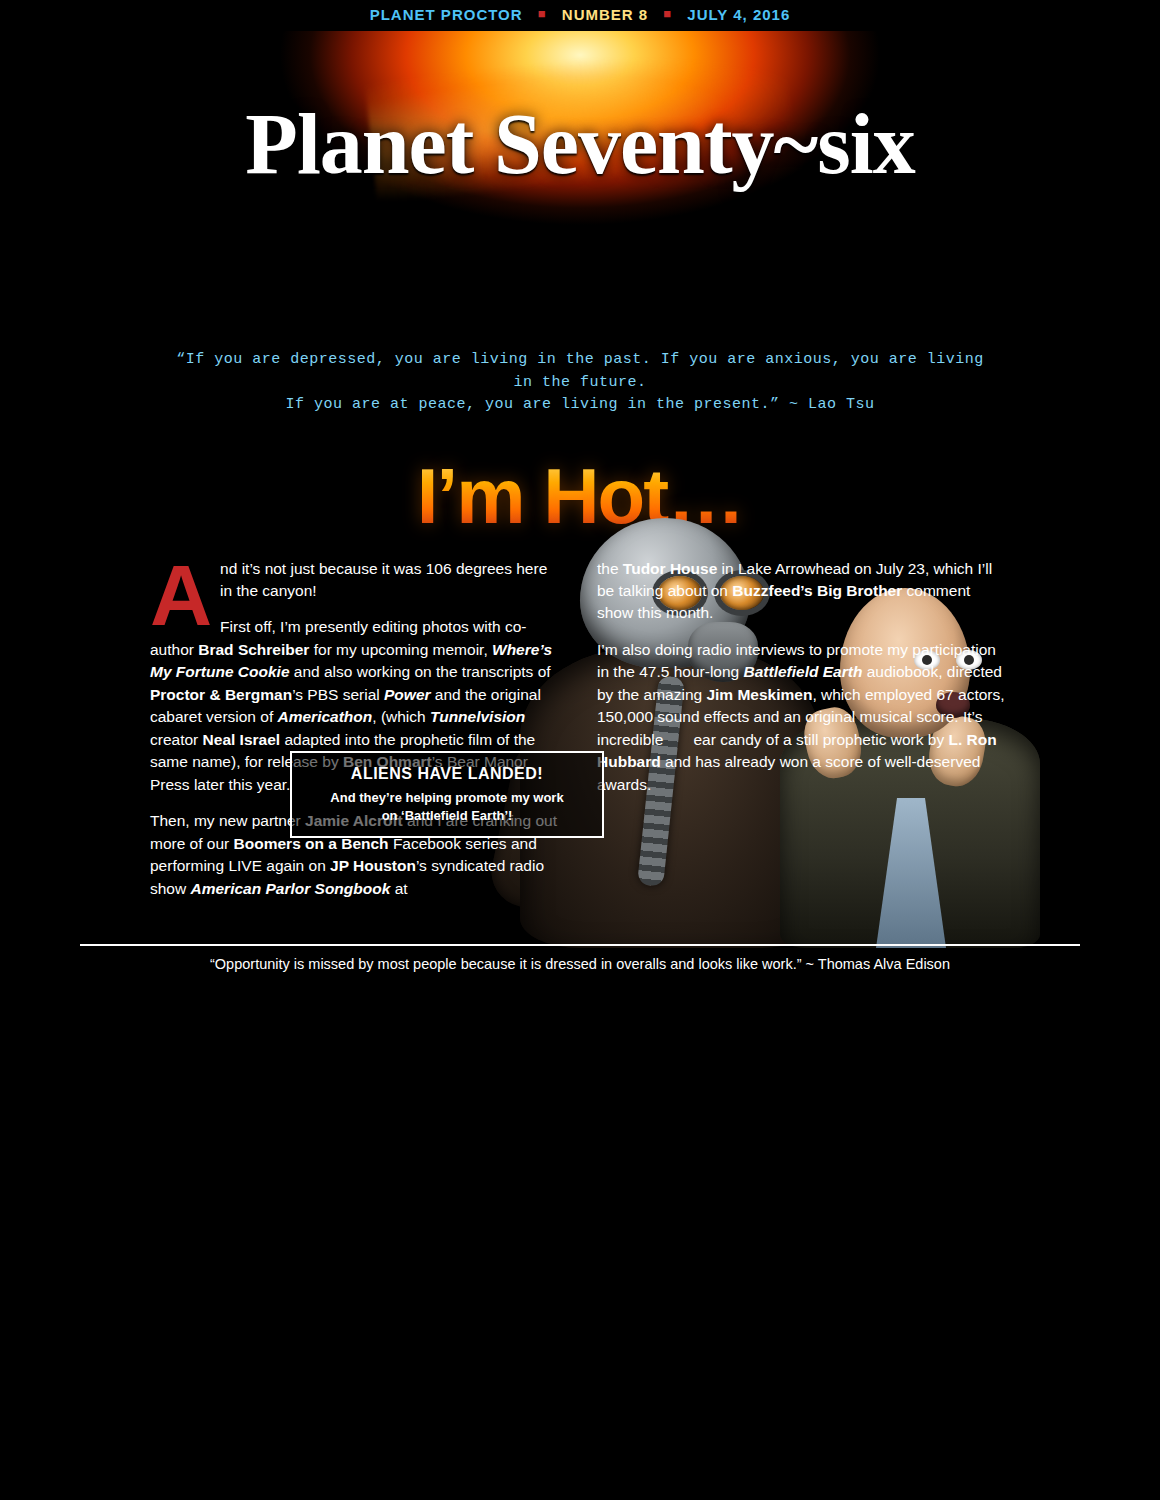PLANET PROCTOR ■ NUMBER 8 ■ JULY 4, 2016
Planet Seventy~six
“If you are depressed, you are living in the past. If you are anxious, you are living in the future.
If you are at peace, you are living in the present.” ~ Lao Tsu
I’m Hot…
And it’s not just because it was 106 degrees here in the canyon!
First off, I’m presently editing photos with co-author Brad Schreiber for my upcoming memoir, Where’s My Fortune Cookie and also working on the transcripts of Proctor & Bergman’s PBS serial Power and the original cabaret version of Americathon, (which Tunnelvision creator Neal Israel adapted into the prophetic film of the same name), for release by Ben Ohmart’s Bear Manor Press later this year.
Then, my new partner Jamie Alcroft and I are cranking out more of our Boomers on a Bench Facebook series and performing LIVE again on JP Houston’s syndicated radio show American Parlor Songbook at
the Tudor House in Lake Arrowhead on July 23, which I’ll be talking about on Buzzfeed’s Big Brother comment show this month.
I’m also doing radio interviews to promote my participation in the 47.5 hour-long Battlefield Earth audiobook, directed by the amazing Jim Meskimen, which employed 67 actors, 150,000 sound effects and an original musical score. It’s incredible ear candy of a still prophetic work by L. Ron Hubbard and has already won a score of well-deserved awards.
ALIENS HAVE LANDED!
And they’re helping promote my work
on ‘Battlefield Earth’!
“Opportunity is missed by most people because it is dressed in overalls and looks like work.” ~ Thomas Alva Edison